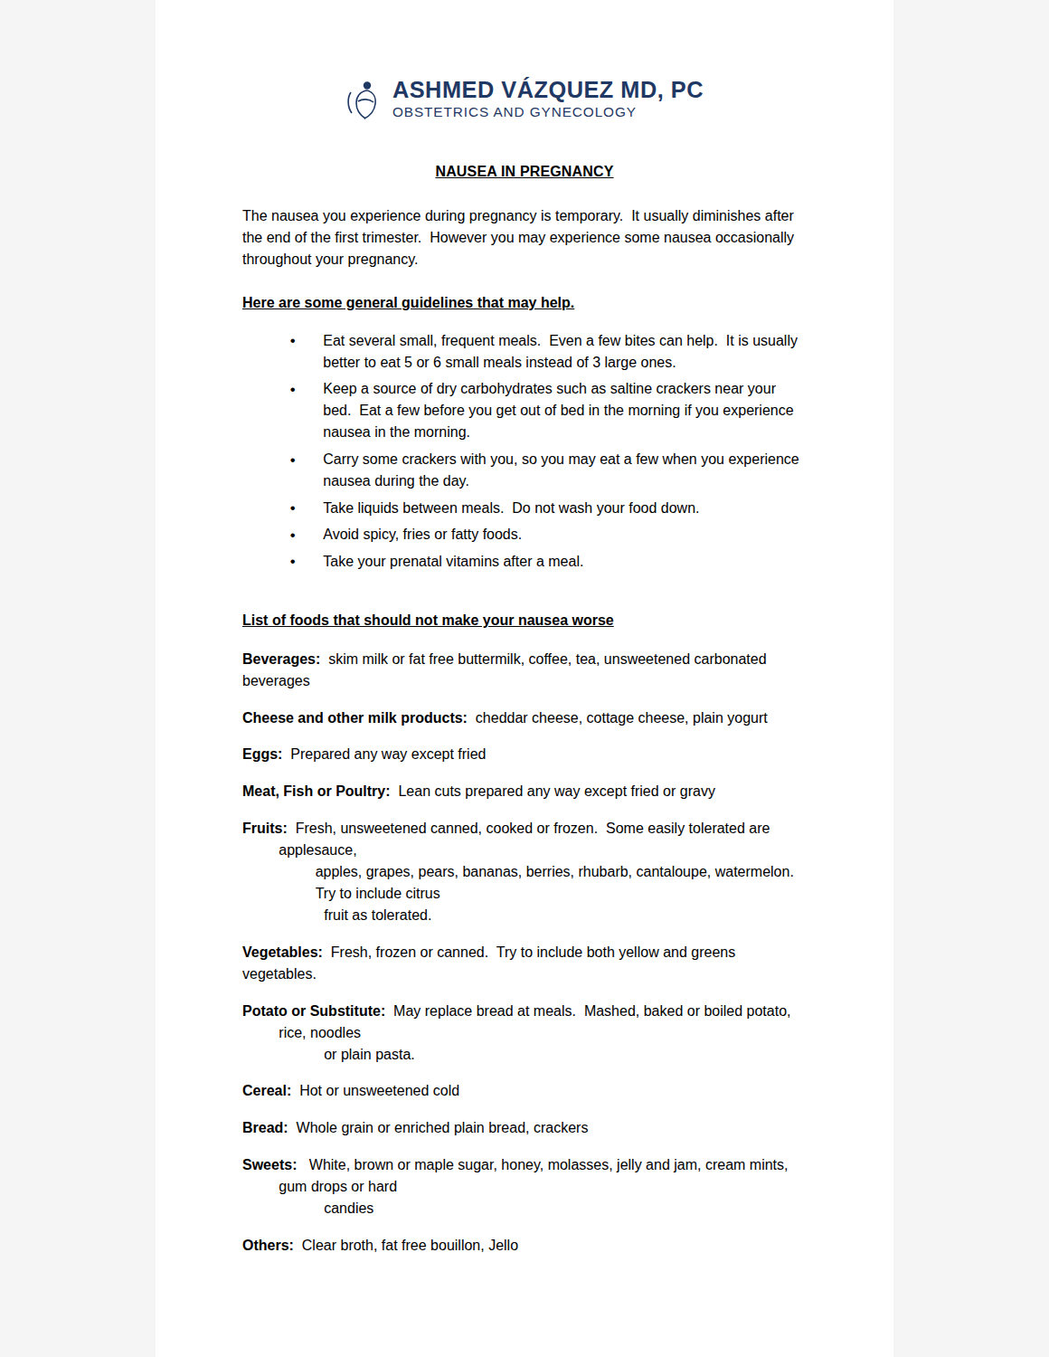ASHMED VÁZQUEZ MD, PC
OBSTETRICS AND GYNECOLOGY
NAUSEA IN PREGNANCY
The nausea you experience during pregnancy is temporary. It usually diminishes after the end of the first trimester. However you may experience some nausea occasionally throughout your pregnancy.
Here are some general guidelines that may help.
Eat several small, frequent meals. Even a few bites can help. It is usually better to eat 5 or 6 small meals instead of 3 large ones.
Keep a source of dry carbohydrates such as saltine crackers near your bed. Eat a few before you get out of bed in the morning if you experience nausea in the morning.
Carry some crackers with you, so you may eat a few when you experience nausea during the day.
Take liquids between meals. Do not wash your food down.
Avoid spicy, fries or fatty foods.
Take your prenatal vitamins after a meal.
List of foods that should not make your nausea worse
Beverages: skim milk or fat free buttermilk, coffee, tea, unsweetened carbonated beverages
Cheese and other milk products: cheddar cheese, cottage cheese, plain yogurt
Eggs: Prepared any way except fried
Meat, Fish or Poultry: Lean cuts prepared any way except fried or gravy
Fruits: Fresh, unsweetened canned, cooked or frozen. Some easily tolerated are applesauce, apples, grapes, pears, bananas, berries, rhubarb, cantaloupe, watermelon. Try to include citrus fruit as tolerated.
Vegetables: Fresh, frozen or canned. Try to include both yellow and greens vegetables.
Potato or Substitute: May replace bread at meals. Mashed, baked or boiled potato, rice, noodles or plain pasta.
Cereal: Hot or unsweetened cold
Bread: Whole grain or enriched plain bread, crackers
Sweets: White, brown or maple sugar, honey, molasses, jelly and jam, cream mints, gum drops or hard candies
Others: Clear broth, fat free bouillon, Jello